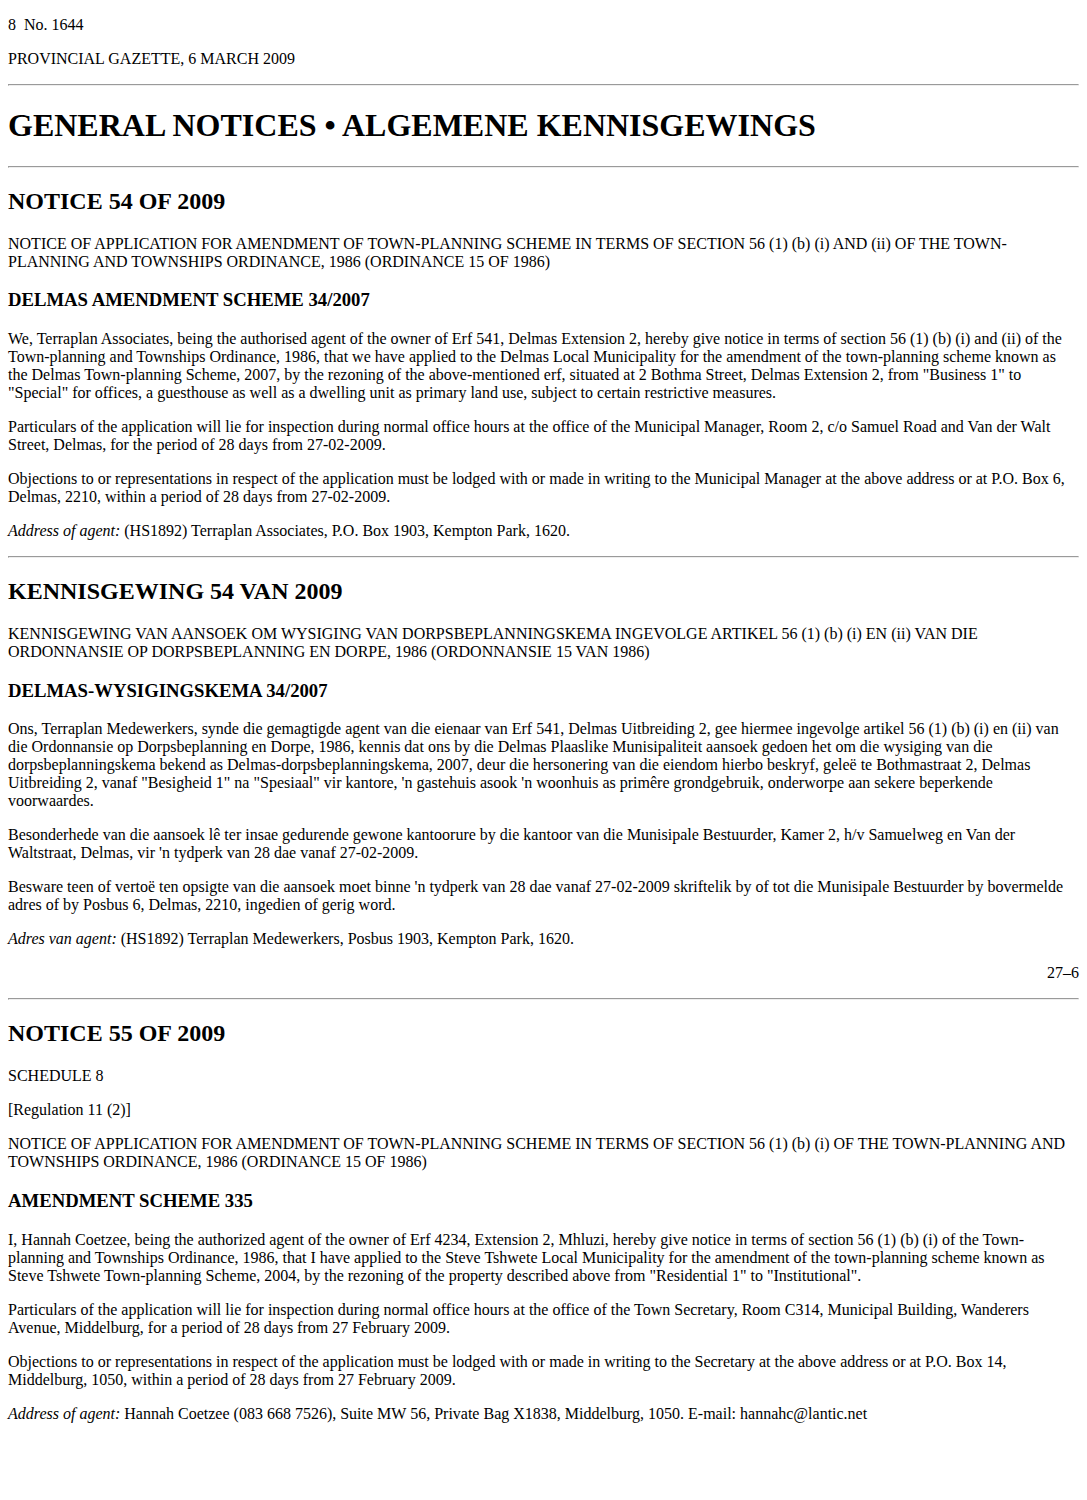8 No. 1644
PROVINCIAL GAZETTE, 6 MARCH 2009
GENERAL NOTICES • ALGEMENE KENNISGEWINGS
NOTICE 54 OF 2009
NOTICE OF APPLICATION FOR AMENDMENT OF TOWN-PLANNING SCHEME IN TERMS OF SECTION 56 (1) (b) (i) AND (ii) OF THE TOWN-PLANNING AND TOWNSHIPS ORDINANCE, 1986 (ORDINANCE 15 OF 1986)
DELMAS AMENDMENT SCHEME 34/2007
We, Terraplan Associates, being the authorised agent of the owner of Erf 541, Delmas Extension 2, hereby give notice in terms of section 56 (1) (b) (i) and (ii) of the Town-planning and Townships Ordinance, 1986, that we have applied to the Delmas Local Municipality for the amendment of the town-planning scheme known as the Delmas Town-planning Scheme, 2007, by the rezoning of the above-mentioned erf, situated at 2 Bothma Street, Delmas Extension 2, from "Business 1" to "Special" for offices, a guesthouse as well as a dwelling unit as primary land use, subject to certain restrictive measures.
Particulars of the application will lie for inspection during normal office hours at the office of the Municipal Manager, Room 2, c/o Samuel Road and Van der Walt Street, Delmas, for the period of 28 days from 27-02-2009.
Objections to or representations in respect of the application must be lodged with or made in writing to the Municipal Manager at the above address or at P.O. Box 6, Delmas, 2210, within a period of 28 days from 27-02-2009.
Address of agent: (HS1892) Terraplan Associates, P.O. Box 1903, Kempton Park, 1620.
KENNISGEWING 54 VAN 2009
KENNISGEWING VAN AANSOEK OM WYSIGING VAN DORPSBEPLANNINGSKEMA INGEVOLGE ARTIKEL 56 (1) (b) (i) EN (ii) VAN DIE ORDONNANSIE OP DORPSBEPLANNING EN DORPE, 1986 (ORDONNANSIE 15 VAN 1986)
DELMAS-WYSIGINGSKEMA 34/2007
Ons, Terraplan Medewerkers, synde die gemagtigde agent van die eienaar van Erf 541, Delmas Uitbreiding 2, gee hiermee ingevolge artikel 56 (1) (b) (i) en (ii) van die Ordonnansie op Dorpsbeplanning en Dorpe, 1986, kennis dat ons by die Delmas Plaaslike Munisipaliteit aansoek gedoen het om die wysiging van die dorpsbeplanningskema bekend as Delmas-dorpsbeplanningskema, 2007, deur die hersonering van die eiendom hierbo beskryf, geleë te Bothmastraat 2, Delmas Uitbreiding 2, vanaf "Besigheid 1" na "Spesiaal" vir kantore, 'n gastehuis asook 'n woonhuis as primêre grondgebruik, onderworpe aan sekere beperkende voorwaardes.
Besonderhede van die aansoek lê ter insae gedurende gewone kantoorure by die kantoor van die Munisipale Bestuurder, Kamer 2, h/v Samuelweg en Van der Waltstraat, Delmas, vir 'n tydperk van 28 dae vanaf 27-02-2009.
Besware teen of vertoë ten opsigte van die aansoek moet binne 'n tydperk van 28 dae vanaf 27-02-2009 skriftelik by of tot die Munisipale Bestuurder by bovermelde adres of by Posbus 6, Delmas, 2210, ingedien of gerig word.
Adres van agent: (HS1892) Terraplan Medewerkers, Posbus 1903, Kempton Park, 1620.
27–6
NOTICE 55 OF 2009
SCHEDULE 8
[Regulation 11 (2)]
NOTICE OF APPLICATION FOR AMENDMENT OF TOWN-PLANNING SCHEME IN TERMS OF SECTION 56 (1) (b) (i) OF THE TOWN-PLANNING AND TOWNSHIPS ORDINANCE, 1986 (ORDINANCE 15 OF 1986)
AMENDMENT SCHEME 335
I, Hannah Coetzee, being the authorized agent of the owner of Erf 4234, Extension 2, Mhluzi, hereby give notice in terms of section 56 (1) (b) (i) of the Town-planning and Townships Ordinance, 1986, that I have applied to the Steve Tshwete Local Municipality for the amendment of the town-planning scheme known as Steve Tshwete Town-planning Scheme, 2004, by the rezoning of the property described above from "Residential 1" to "Institutional".
Particulars of the application will lie for inspection during normal office hours at the office of the Town Secretary, Room C314, Municipal Building, Wanderers Avenue, Middelburg, for a period of 28 days from 27 February 2009.
Objections to or representations in respect of the application must be lodged with or made in writing to the Secretary at the above address or at P.O. Box 14, Middelburg, 1050, within a period of 28 days from 27 February 2009.
Address of agent: Hannah Coetzee (083 668 7526), Suite MW 56, Private Bag X1838, Middelburg, 1050. E-mail: hannahc@lantic.net